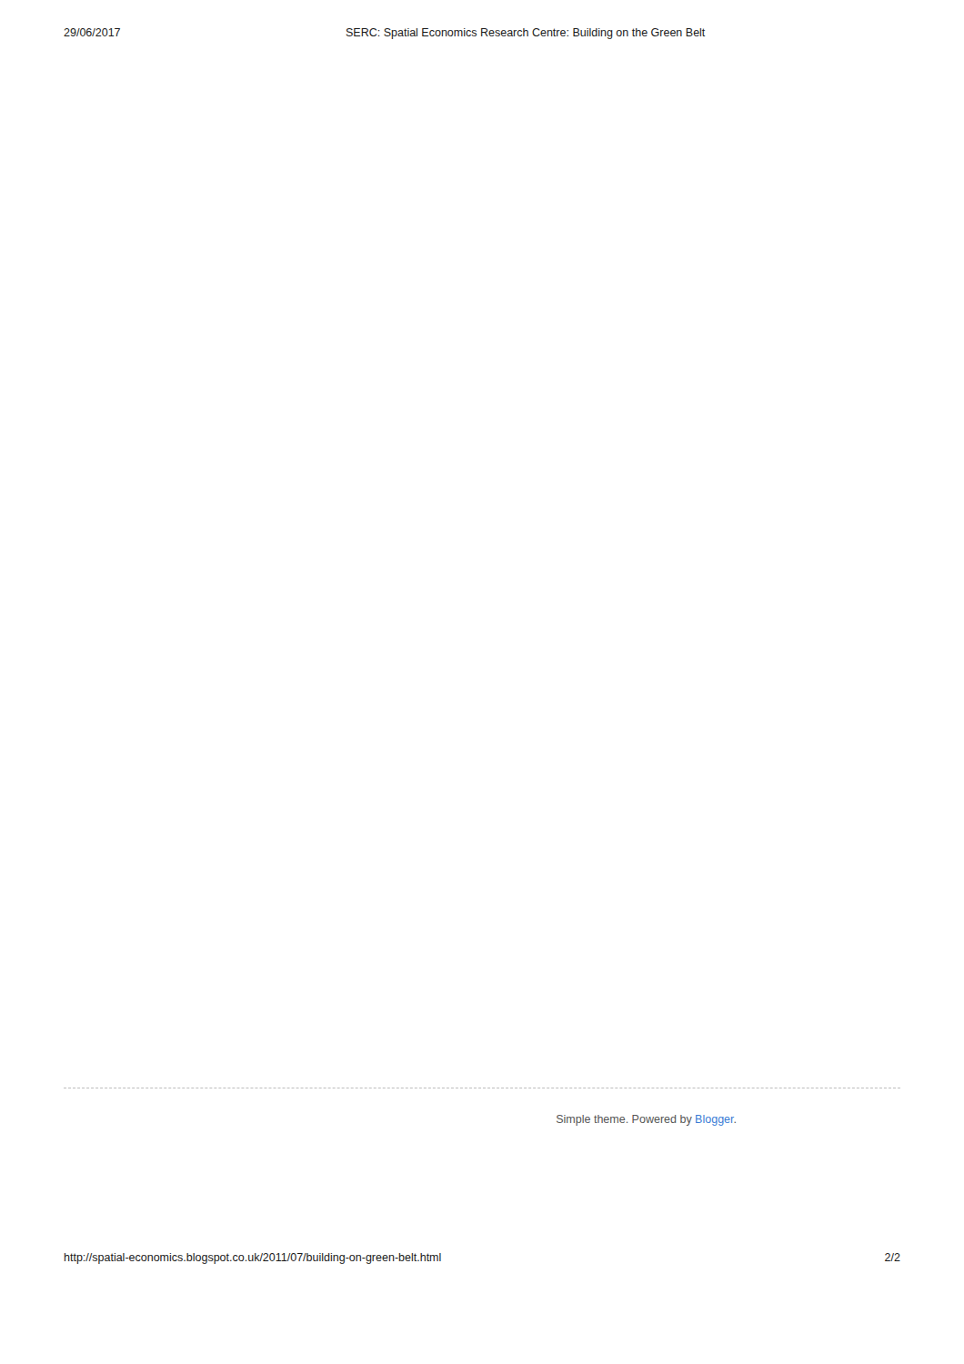29/06/2017 SERC: Spatial Economics Research Centre: Building on the Green Belt
Simple theme. Powered by Blogger.
http://spatial-economics.blogspot.co.uk/2011/07/building-on-green-belt.html 2/2